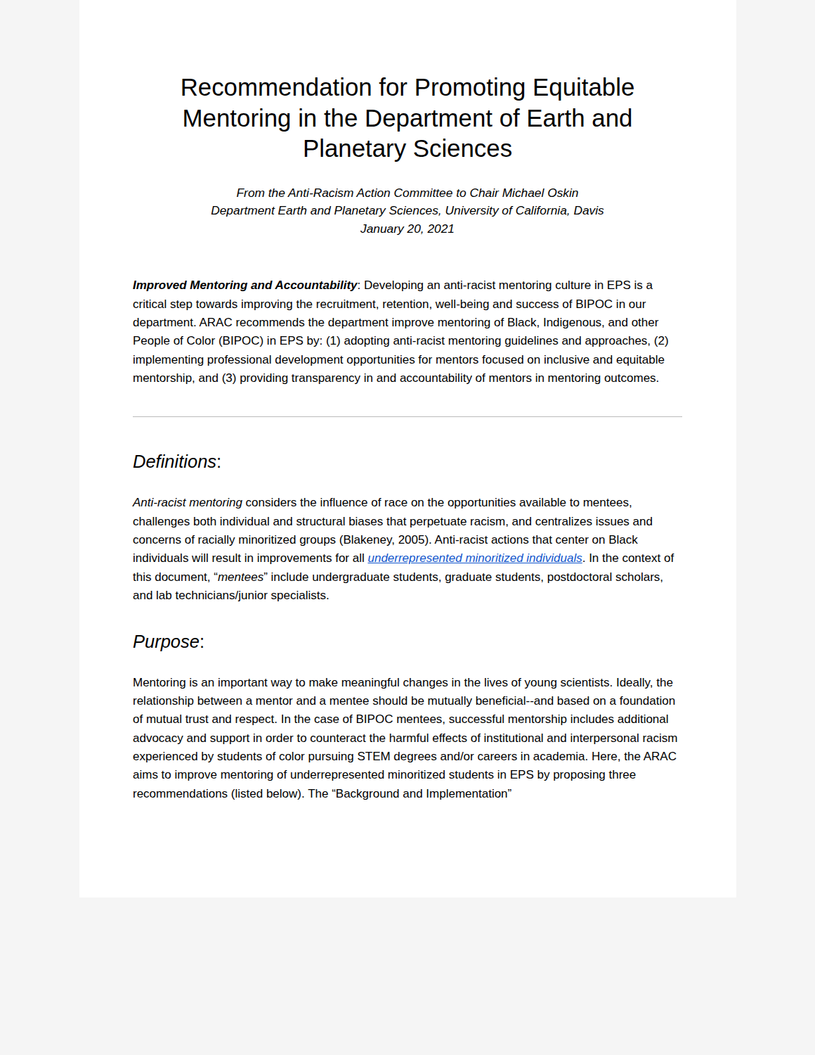Recommendation for Promoting Equitable Mentoring in the Department of Earth and Planetary Sciences
From the Anti-Racism Action Committee to Chair Michael Oskin Department Earth and Planetary Sciences, University of California, Davis January 20, 2021
Improved Mentoring and Accountability: Developing an anti-racist mentoring culture in EPS is a critical step towards improving the recruitment, retention, well-being and success of BIPOC in our department. ARAC recommends the department improve mentoring of Black, Indigenous, and other People of Color (BIPOC) in EPS by: (1) adopting anti-racist mentoring guidelines and approaches, (2) implementing professional development opportunities for mentors focused on inclusive and equitable mentorship, and (3) providing transparency in and accountability of mentors in mentoring outcomes.
Definitions:
Anti-racist mentoring considers the influence of race on the opportunities available to mentees, challenges both individual and structural biases that perpetuate racism, and centralizes issues and concerns of racially minoritized groups (Blakeney, 2005). Anti-racist actions that center on Black individuals will result in improvements for all underrepresented minoritized individuals. In the context of this document, “mentees” include undergraduate students, graduate students, postdoctoral scholars, and lab technicians/junior specialists.
Purpose:
Mentoring is an important way to make meaningful changes in the lives of young scientists. Ideally, the relationship between a mentor and a mentee should be mutually beneficial--and based on a foundation of mutual trust and respect. In the case of BIPOC mentees, successful mentorship includes additional advocacy and support in order to counteract the harmful effects of institutional and interpersonal racism experienced by students of color pursuing STEM degrees and/or careers in academia. Here, the ARAC aims to improve mentoring of underrepresented minoritized students in EPS by proposing three recommendations (listed below). The “Background and Implementation”